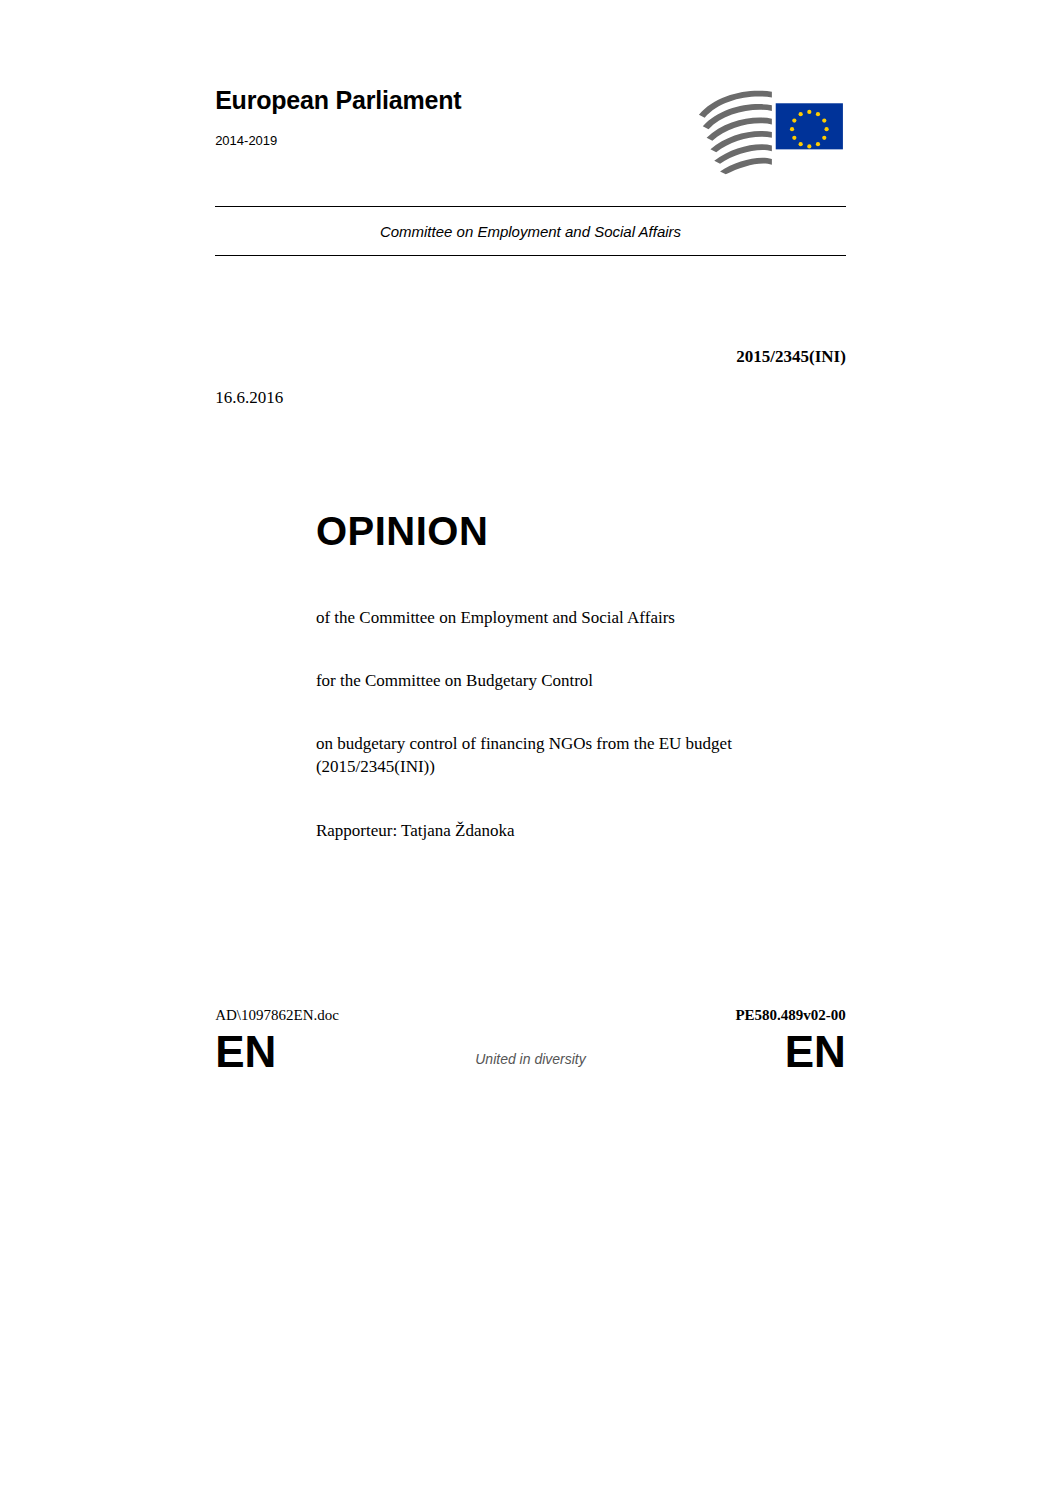European Parliament
2014-2019
Committee on Employment and Social Affairs
2015/2345(INI)
16.6.2016
OPINION
of the Committee on Employment and Social Affairs
for the Committee on Budgetary Control
on budgetary control of financing NGOs from the EU budget
(2015/2345(INI))
Rapporteur: Tatjana Ždanoka
AD\1097862EN.doc PE580.489v02-00
EN United in diversity EN